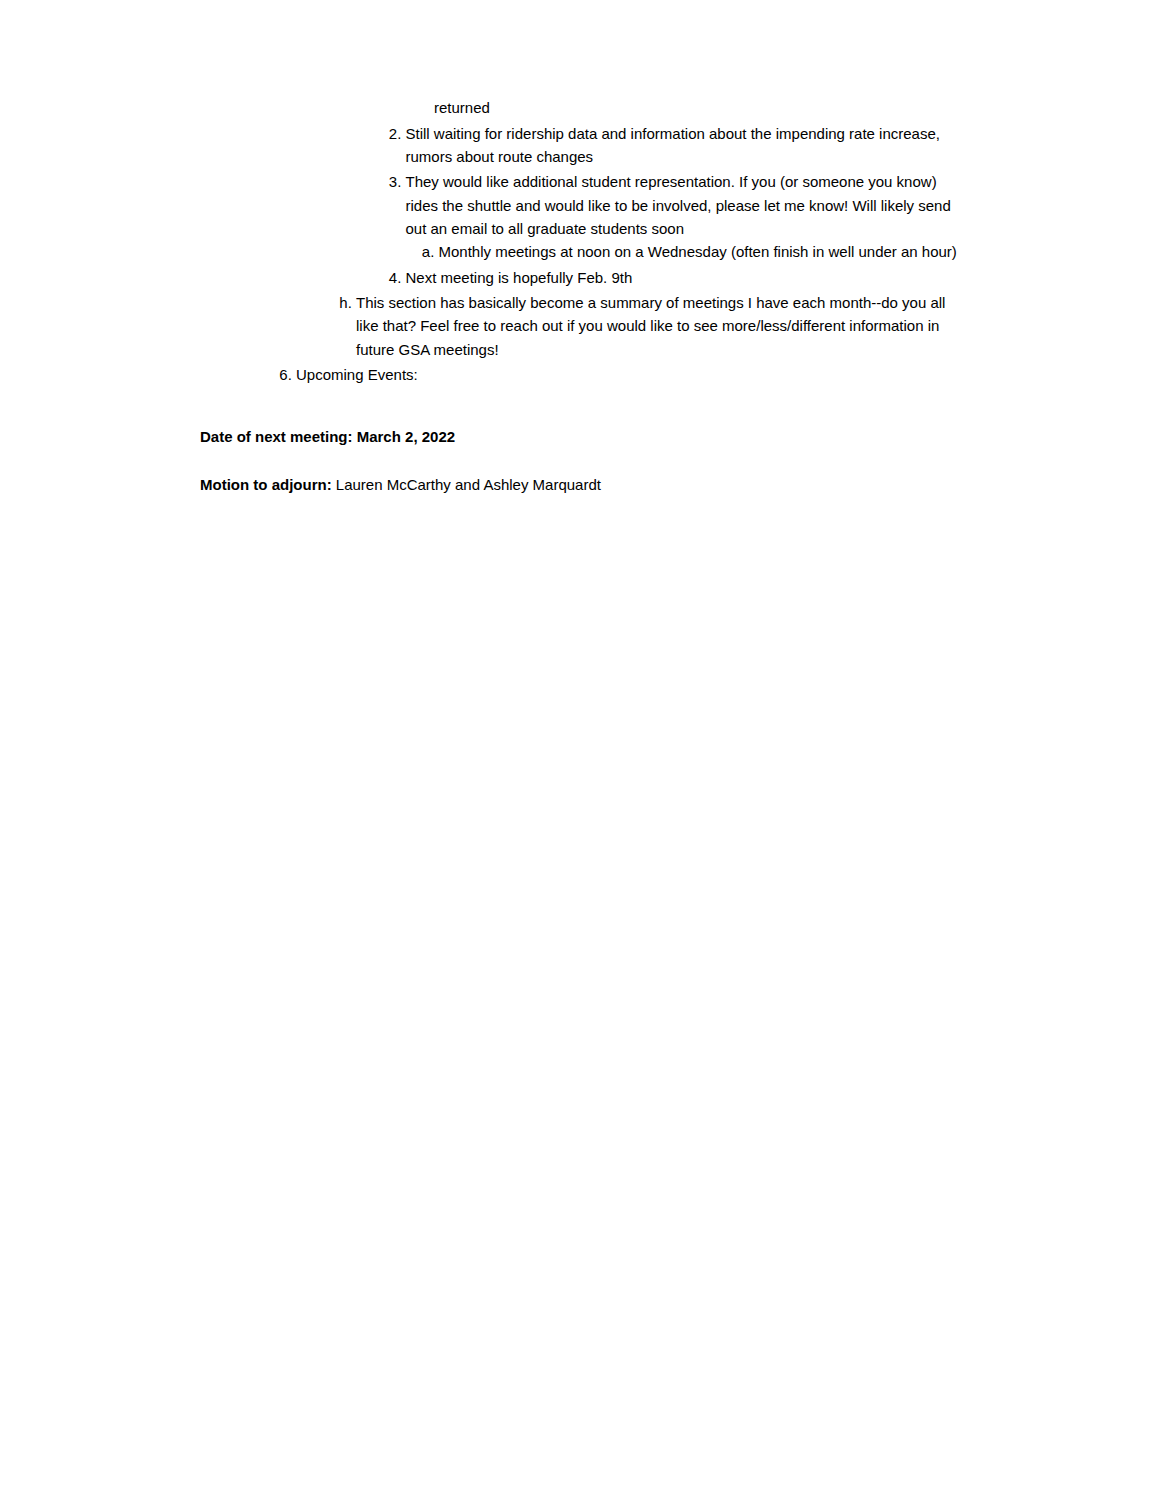returned
Still waiting for ridership data and information about the impending rate increase, rumors about route changes
They would like additional student representation. If you (or someone you know) rides the shuttle and would like to be involved, please let me know! Will likely send out an email to all graduate students soon
Monthly meetings at noon on a Wednesday (often finish in well under an hour)
Next meeting is hopefully Feb. 9th
This section has basically become a summary of meetings I have each month--do you all like that? Feel free to reach out if you would like to see more/less/different information in future GSA meetings!
Upcoming Events:
Date of next meeting: March 2, 2022
Motion to adjourn: Lauren McCarthy and Ashley Marquardt